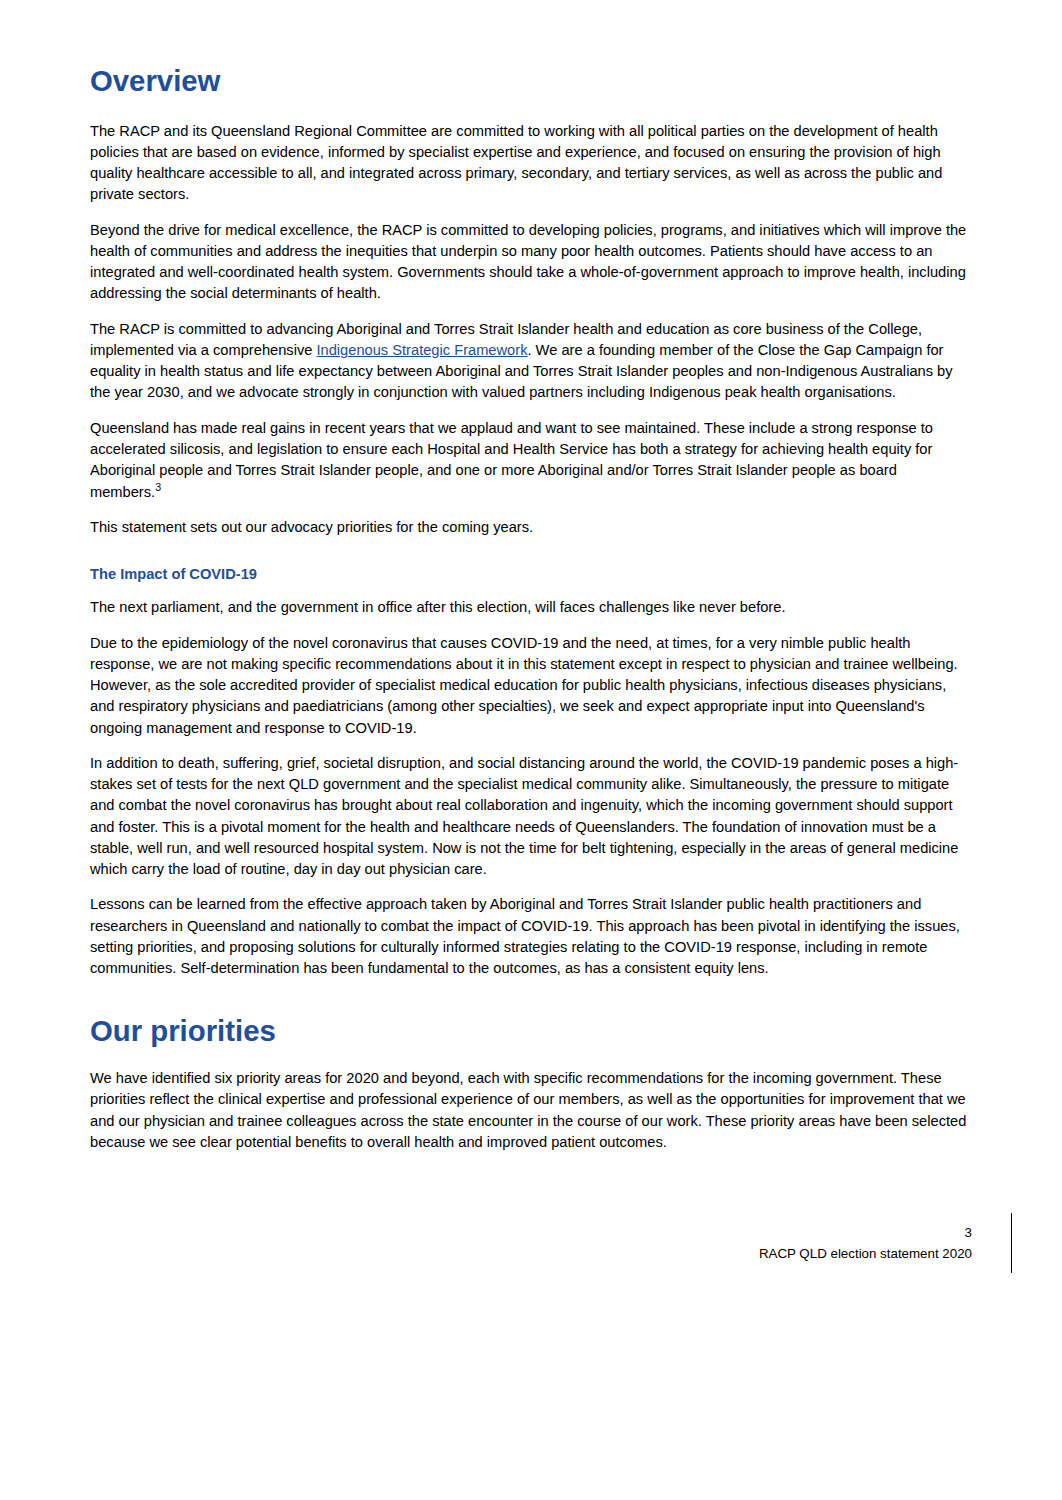Overview
The RACP and its Queensland Regional Committee are committed to working with all political parties on the development of health policies that are based on evidence, informed by specialist expertise and experience, and focused on ensuring the provision of high quality healthcare accessible to all, and integrated across primary, secondary, and tertiary services, as well as across the public and private sectors.
Beyond the drive for medical excellence, the RACP is committed to developing policies, programs, and initiatives which will improve the health of communities and address the inequities that underpin so many poor health outcomes. Patients should have access to an integrated and well-coordinated health system. Governments should take a whole-of-government approach to improve health, including addressing the social determinants of health.
The RACP is committed to advancing Aboriginal and Torres Strait Islander health and education as core business of the College, implemented via a comprehensive Indigenous Strategic Framework. We are a founding member of the Close the Gap Campaign for equality in health status and life expectancy between Aboriginal and Torres Strait Islander peoples and non-Indigenous Australians by the year 2030, and we advocate strongly in conjunction with valued partners including Indigenous peak health organisations.
Queensland has made real gains in recent years that we applaud and want to see maintained. These include a strong response to accelerated silicosis, and legislation to ensure each Hospital and Health Service has both a strategy for achieving health equity for Aboriginal people and Torres Strait Islander people, and one or more Aboriginal and/or Torres Strait Islander people as board members.3
This statement sets out our advocacy priorities for the coming years.
The Impact of COVID-19
The next parliament, and the government in office after this election, will faces challenges like never before.
Due to the epidemiology of the novel coronavirus that causes COVID-19 and the need, at times, for a very nimble public health response, we are not making specific recommendations about it in this statement except in respect to physician and trainee wellbeing. However, as the sole accredited provider of specialist medical education for public health physicians, infectious diseases physicians, and respiratory physicians and paediatricians (among other specialties), we seek and expect appropriate input into Queensland's ongoing management and response to COVID-19.
In addition to death, suffering, grief, societal disruption, and social distancing around the world, the COVID-19 pandemic poses a high-stakes set of tests for the next QLD government and the specialist medical community alike. Simultaneously, the pressure to mitigate and combat the novel coronavirus has brought about real collaboration and ingenuity, which the incoming government should support and foster. This is a pivotal moment for the health and healthcare needs of Queenslanders. The foundation of innovation must be a stable, well run, and well resourced hospital system. Now is not the time for belt tightening, especially in the areas of general medicine which carry the load of routine, day in day out physician care.
Lessons can be learned from the effective approach taken by Aboriginal and Torres Strait Islander public health practitioners and researchers in Queensland and nationally to combat the impact of COVID-19. This approach has been pivotal in identifying the issues, setting priorities, and proposing solutions for culturally informed strategies relating to the COVID-19 response, including in remote communities. Self-determination has been fundamental to the outcomes, as has a consistent equity lens.
Our priorities
We have identified six priority areas for 2020 and beyond, each with specific recommendations for the incoming government. These priorities reflect the clinical expertise and professional experience of our members, as well as the opportunities for improvement that we and our physician and trainee colleagues across the state encounter in the course of our work. These priority areas have been selected because we see clear potential benefits to overall health and improved patient outcomes.
3 RACP QLD election statement 2020